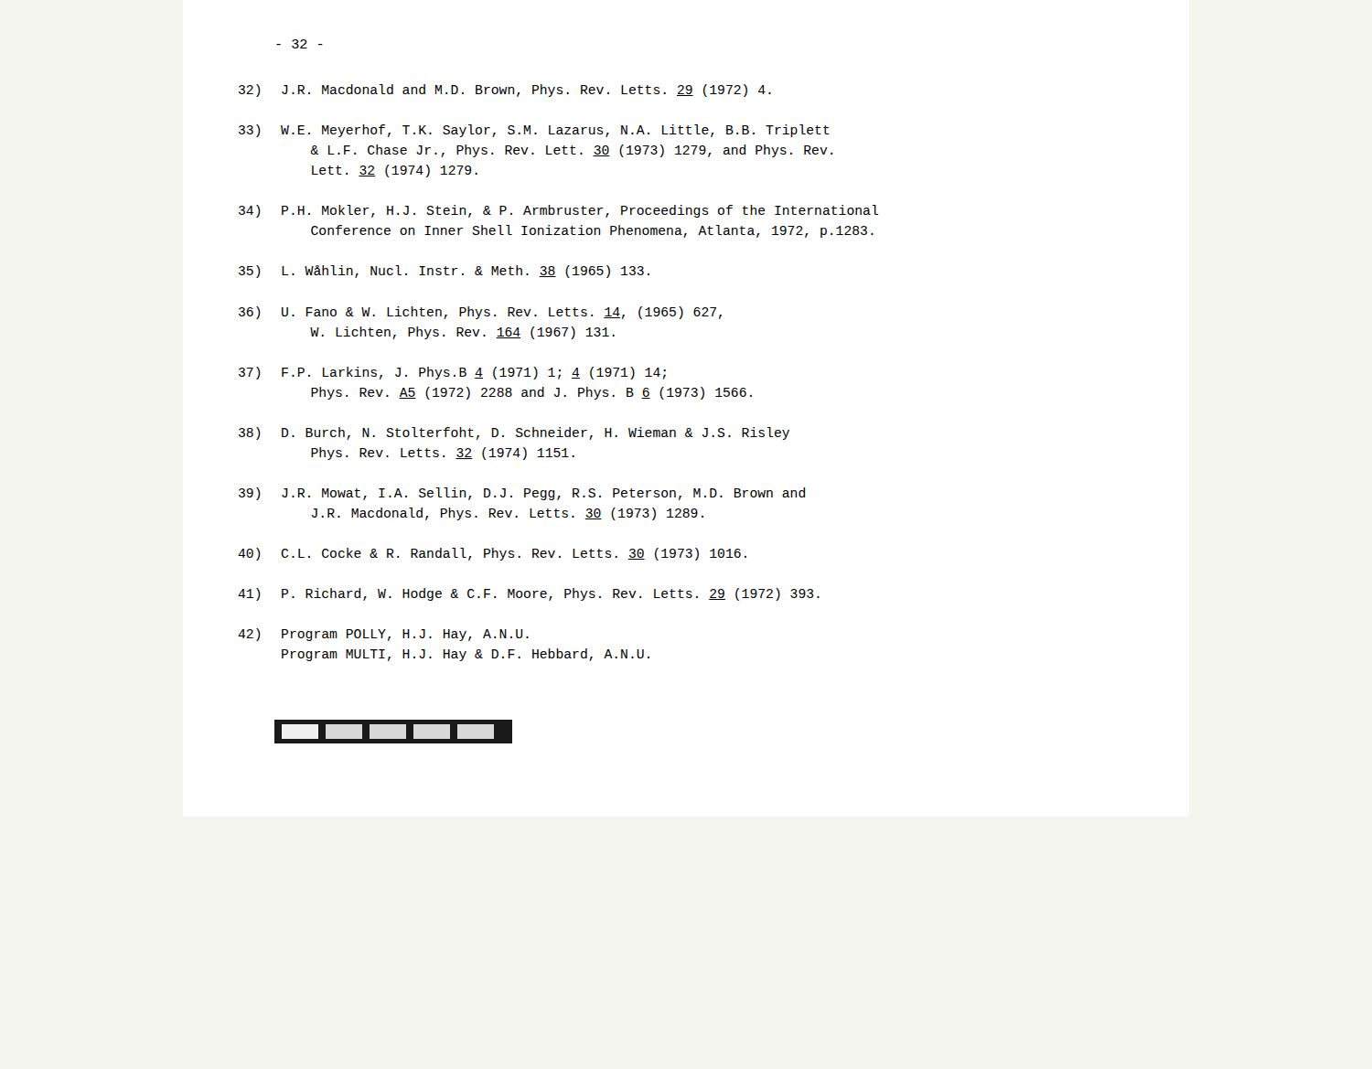- 32 -
32) J.R. Macdonald and M.D. Brown, Phys. Rev. Letts. 29 (1972) 4.
33) W.E. Meyerhof, T.K. Saylor, S.M. Lazarus, N.A. Little, B.B. Triplett & L.F. Chase Jr., Phys. Rev. Lett. 30 (1973) 1279, and Phys. Rev. Lett. 32 (1974) 1279.
34) P.H. Mokler, H.J. Stein, & P. Armbruster, Proceedings of the International Conference on Inner Shell Ionization Phenomena, Atlanta, 1972, p.1283.
35) L. Wåhlin, Nucl. Instr. & Meth. 38 (1965) 133.
36) U. Fano & W. Lichten, Phys. Rev. Letts. 14, (1965) 627, W. Lichten, Phys. Rev. 164 (1967) 131.
37) F.P. Larkins, J. Phys.B 4 (1971) 1; 4 (1971) 14; Phys. Rev. A5 (1972) 2288 and J. Phys. B 6 (1973) 1566.
38) D. Burch, N. Stolterfoht, D. Schneider, H. Wieman & J.S. Risley Phys. Rev. Letts. 32 (1974) 1151.
39) J.R. Mowat, I.A. Sellin, D.J. Pegg, R.S. Peterson, M.D. Brown and J.R. Macdonald, Phys. Rev. Letts. 30 (1973) 1289.
40) C.L. Cocke & R. Randall, Phys. Rev. Letts. 30 (1973) 1016.
41) P. Richard, W. Hodge & C.F. Moore, Phys. Rev. Letts. 29 (1972) 393.
42) Program POLLY, H.J. Hay, A.N.U. Program MULTI, H.J. Hay & D.F. Hebbard, A.N.U.